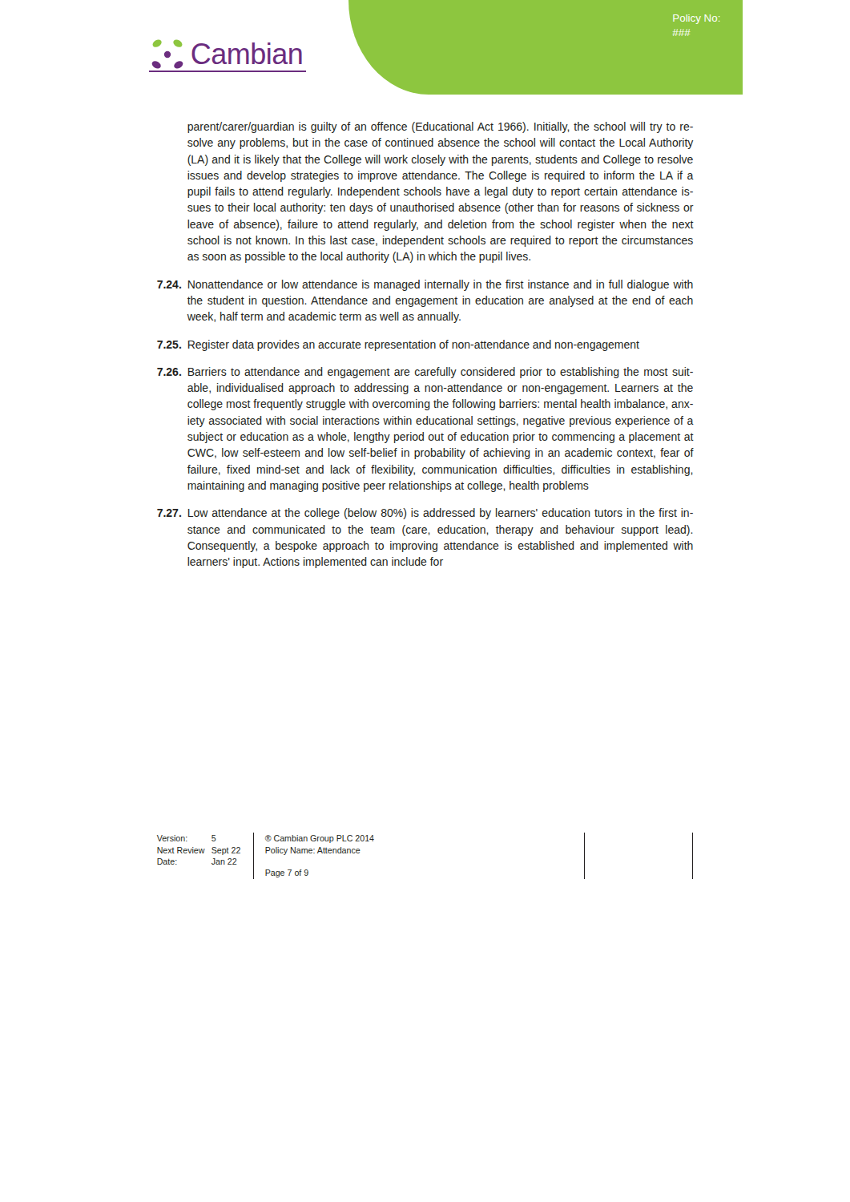Policy No:
###
Cambian
parent/carer/guardian is guilty of an offence (Educational Act 1966). Initially, the school will try to resolve any problems, but in the case of continued absence the school will contact the Local Authority (LA) and it is likely that the College will work closely with the parents, students and College to resolve issues and develop strategies to improve attendance. The College is required to inform the LA if a pupil fails to attend regularly. Independent schools have a legal duty to report certain attendance issues to their local authority: ten days of unauthorised absence (other than for reasons of sickness or leave of absence), failure to attend regularly, and deletion from the school register when the next school is not known. In this last case, independent schools are required to report the circumstances as soon as possible to the local authority (LA) in which the pupil lives.
7.24.
Nonattendance or low attendance is managed internally in the first instance and in full dialogue with the student in question. Attendance and engagement in education are analysed at the end of each week, half term and academic term as well as annually.
7.25.
Register data provides an accurate representation of non-attendance and non-engagement
7.26.
Barriers to attendance and engagement are carefully considered prior to establishing the most suitable, individualised approach to addressing a non-attendance or non-engagement. Learners at the college most frequently struggle with overcoming the following barriers: mental health imbalance, anxiety associated with social interactions within educational settings, negative previous experience of a subject or education as a whole, lengthy period out of education prior to commencing a placement at CWC, low self-esteem and low self-belief in probability of achieving in an academic context, fear of failure, fixed mind-set and lack of flexibility, communication difficulties, difficulties in establishing, maintaining and managing positive peer relationships at college, health problems
7.27.
Low attendance at the college (below 80%) is addressed by learners' education tutors in the first instance and communicated to the team (care, education, therapy and behaviour support lead). Consequently, a bespoke approach to improving attendance is established and implemented with learners' input. Actions implemented can include for
Version: 5
Next Review Sept 22
Date: Jan 22
® Cambian Group PLC 2014
Policy Name: Attendance
Page 7 of 9